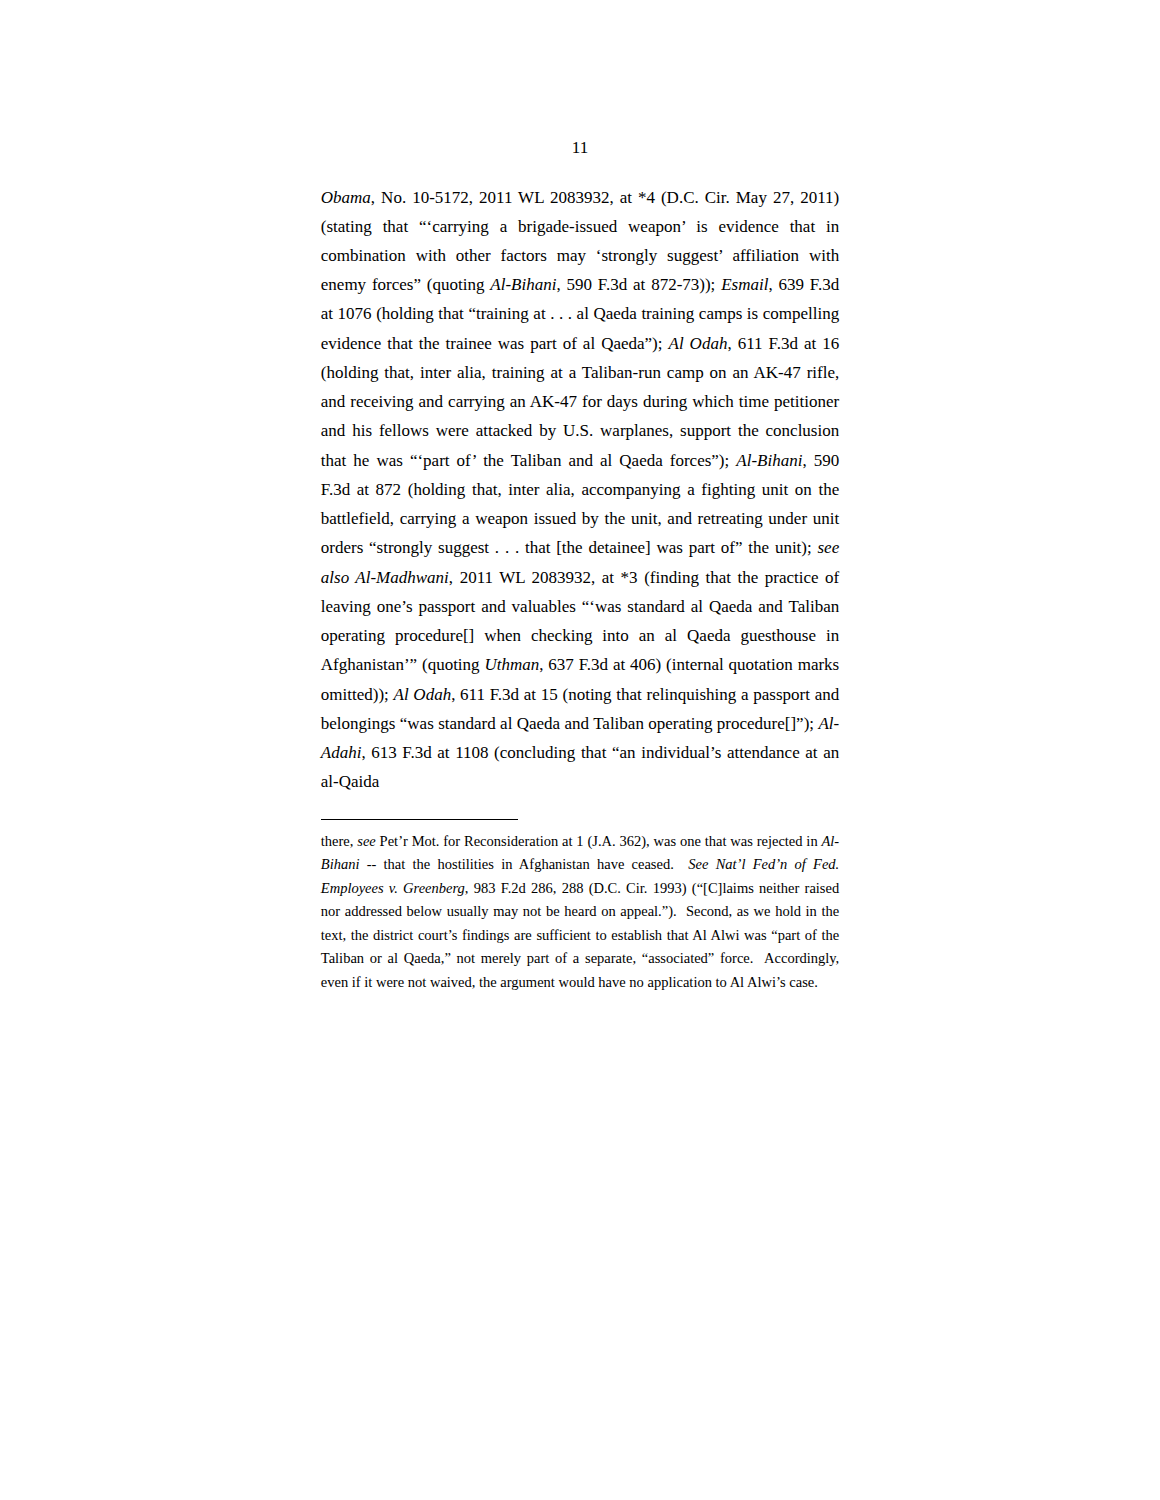11
Obama, No. 10-5172, 2011 WL 2083932, at *4 (D.C. Cir. May 27, 2011) (stating that “‘carrying a brigade-issued weapon’ is evidence that in combination with other factors may ‘strongly suggest’ affiliation with enemy forces” (quoting Al-Bihani, 590 F.3d at 872-73)); Esmail, 639 F.3d at 1076 (holding that “training at . . . al Qaeda training camps is compelling evidence that the trainee was part of al Qaeda”); Al Odah, 611 F.3d at 16 (holding that, inter alia, training at a Taliban-run camp on an AK-47 rifle, and receiving and carrying an AK-47 for days during which time petitioner and his fellows were attacked by U.S. warplanes, support the conclusion that he was “‘part of’ the Taliban and al Qaeda forces”); Al-Bihani, 590 F.3d at 872 (holding that, inter alia, accompanying a fighting unit on the battlefield, carrying a weapon issued by the unit, and retreating under unit orders “strongly suggest . . . that [the detainee] was part of” the unit); see also Al-Madhwani, 2011 WL 2083932, at *3 (finding that the practice of leaving one’s passport and valuables “‘was standard al Qaeda and Taliban operating procedure[] when checking into an al Qaeda guesthouse in Afghanistan’” (quoting Uthman, 637 F.3d at 406) (internal quotation marks omitted)); Al Odah, 611 F.3d at 15 (noting that relinquishing a passport and belongings “was standard al Qaeda and Taliban operating procedure[]”); Al-Adahi, 613 F.3d at 1108 (concluding that “an individual’s attendance at an al-Qaida
there, see Pet’r Mot. for Reconsideration at 1 (J.A. 362), was one that was rejected in Al-Bihani -- that the hostilities in Afghanistan have ceased. See Nat’l Fed’n of Fed. Employees v. Greenberg, 983 F.2d 286, 288 (D.C. Cir. 1993) (“[C]laims neither raised nor addressed below usually may not be heard on appeal.”). Second, as we hold in the text, the district court’s findings are sufficient to establish that Al Alwi was “part of the Taliban or al Qaeda,” not merely part of a separate, “associated” force. Accordingly, even if it were not waived, the argument would have no application to Al Alwi’s case.